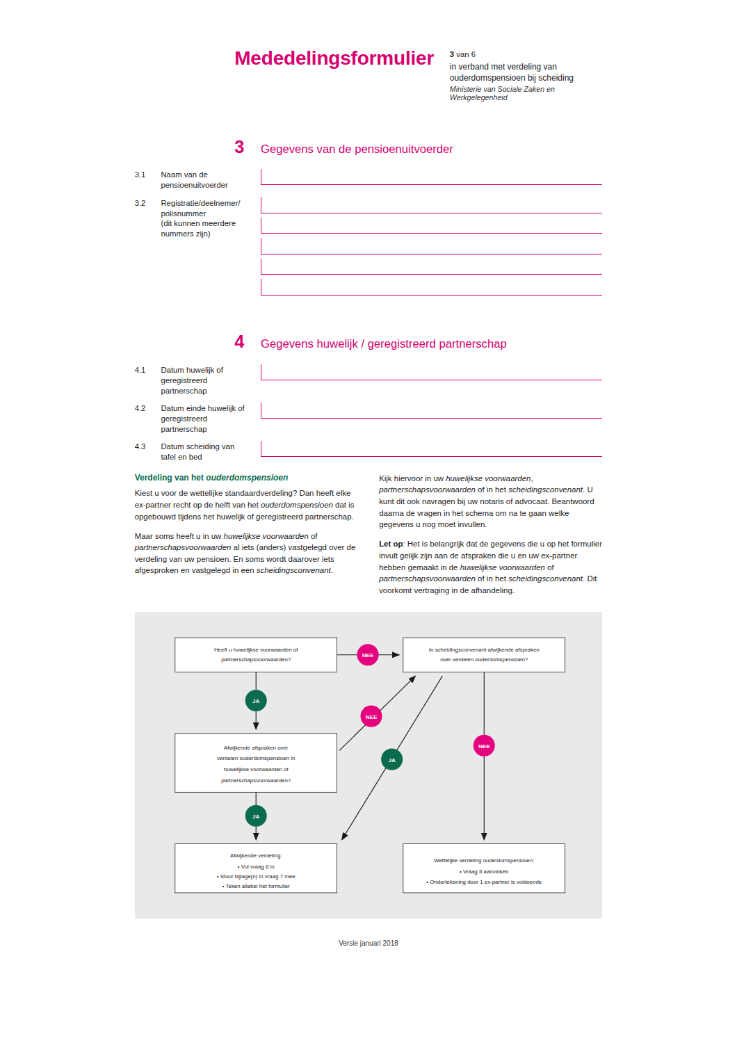Mededelingsformulier
3 van 6
in verband met verdeling van ouderdomspensioen bij scheiding
Ministerie van Sociale Zaken en Werkgelegenheid
3
Gegevens van de pensioenuitvoerder
3.1
Naam van de
pensioenuitvoerder
3.2
Registratie/deelnemer/
polisnummer
(dit kunnen meerdere
nummers zijn)
4
Gegevens huwelijk / geregistreerd partnerschap
4.1
Datum huwelijk of
geregistreerd partnerschap
4.2
Datum einde huwelijk of
geregistreerd partnerschap
4.3
Datum scheiding van
tafel en bed
Verdeling van het ouderdomspensioen
Kiest u voor de wettelijke standaardverdeling? Dan heeft elke ex-partner recht op de helft van het ouderdomspensioen dat is opgebouwd tijdens het huwelijk of geregistreerd partnerschap.
Maar soms heeft u in uw huwelijkse voorwaarden of partnerschapsvoorwaarden al iets (anders) vastgelegd over de verdeling van uw pensioen. En soms wordt daarover iets afgesproken en vastgelegd in een scheidingsconvenant.
Kijk hiervoor in uw huwelijkse voorwaarden, partnerschapsvoorwaarden of in het scheidingsconvenant. U kunt dit ook navragen bij uw notaris of advocaat. Beantwoord daarna de vragen in het schema om na te gaan welke gegevens u nog moet invullen.
Let op: Het is belangrijk dat de gegevens die u op het formulier invult gelijk zijn aan de afspraken die u en uw ex-partner hebben gemaakt in de huwelijkse voorwaarden of partnerschapsvoorwaarden of in het scheidingsconvenant. Dit voorkomt vertraging in de afhandeling.
Heeft u huwelijkse voorwaarden of partnerschapsvoorwaarden? In scheidingsconvenant afwijkende afspraken over verdelen ouderdomspensioen? Afwijkende afspraken over verdelen ouderdomspensioen in huwelijkse voorwaarden of partnerschapsvoorwaarden? Afwijkende verdeling: • Vul vraag 6 in • Stuur bijlage(n) in vraag 7 mee • Teken allebei het formulier Wettelijke verdeling ouderdomspensioen: • Vraag 5 aanvinken • Ondertekening door 1 ex-partner is voldoende NEE JA NEE JA JA NEE
Versie januari 2018